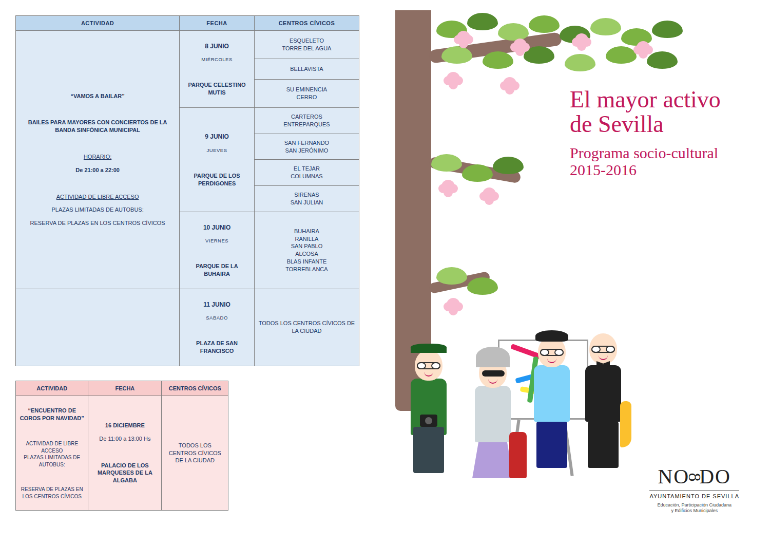| ACTIVIDAD | FECHA | CENTROS CÍVICOS |
| --- | --- | --- |
| “VAMOS A BAILAR” BAILES PARA MAYORES CON CONCIERTOS DE LA BANDA SINFÓNICA MUNICIPAL HORARIO: De 21:00 a 22:00 ACTIVIDAD DE LIBRE ACCESO PLAZAS LIMITADAS DE AUTOBUS: RESERVA DE PLAZAS EN LOS CENTROS CÍVICOS | 8 JUNIO MIÉRCOLES PARQUE CELESTINO MUTIS | ESQUELETO TORRE DEL AGUA |
| BELLAVISTA |
| SU EMINENCIA CERRO |
| 9 JUNIO JUEVES PARQUE DE LOS PERDIGONES | CARTEROS ENTREPARQUES |
| SAN FERNANDO SAN JERÓNIMO |
| EL TEJAR COLUMNAS |
| SIRENAS SAN JULIAN |
| 10 JUNIO VIERNES PARQUE DE LA BUHAIRA | BUHAIRA RANILLA SAN PABLO ALCOSA BLAS INFANTE TORREBLANCA |
| | 11 JUNIO SABADO PLAZA DE SAN FRANCISCO | TODOS LOS CENTROS CÍVICOS DE LA CIUDAD |
| ACTIVIDAD | FECHA | CENTROS CÍVICOS |
| --- | --- | --- |
| “ENCUENTRO DE COROS POR NAVIDAD” ACTIVIDAD DE LIBRE ACCESO PLAZAS LIMITADAS DE AUTOBUS: RESERVA DE PLAZAS EN LOS CENTROS CÍVICOS | 16 DICIEMBRE De 11:00 a 13:00 Hs PALACIO DE LOS MARQUESES DE LA ALGABA | TODOS LOS CENTROS CÍVICOS DE LA CIUDAD |
El mayor activo
de Sevilla
Programa socio-cultural
2015-2016
NO8 DO
AYUNTAMIENTO DE SEVILLA
Educación, Participación Ciudadana
y Edificios Municipales